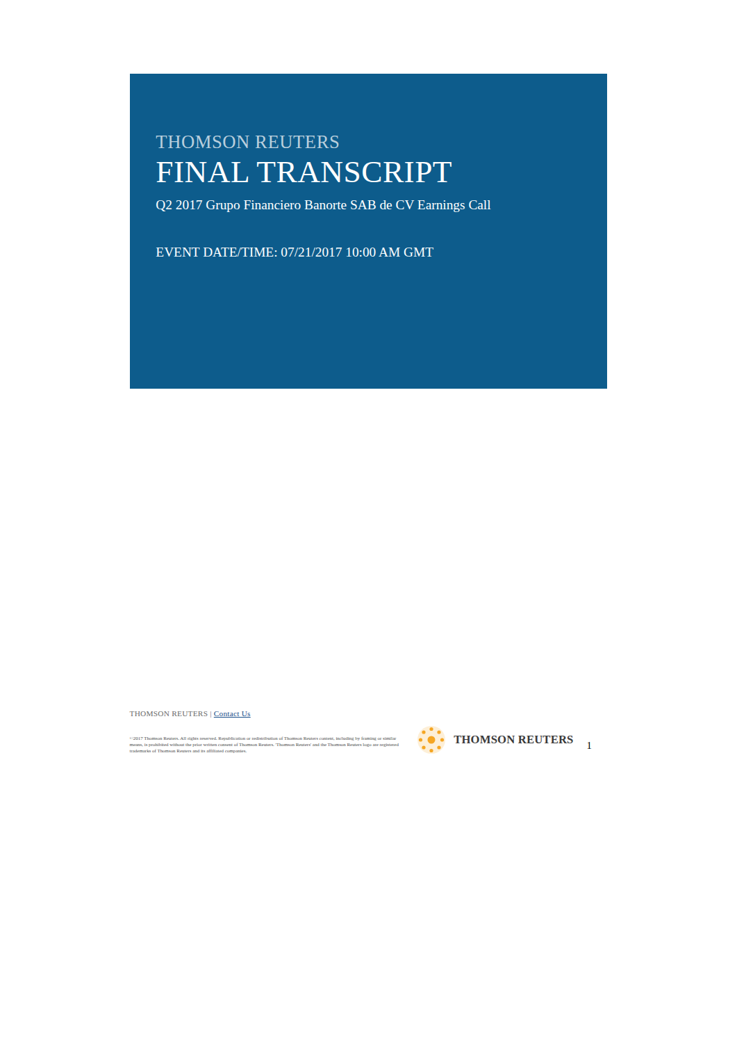THOMSON REUTERS
FINAL TRANSCRIPT
Q2 2017 Grupo Financiero Banorte SAB de CV Earnings Call
EVENT DATE/TIME: 07/21/2017 10:00 AM GMT
THOMSON REUTERS | Contact Us
©2017 Thomson Reuters. All rights reserved. Republication or redistribution of Thomson Reuters content, including by framing or similar means, is prohibited without the prior written consent of Thomson Reuters. 'Thomson Reuters' and the Thomson Reuters logo are registered trademarks of Thomson Reuters and its affiliated companies.
THOMSON REUTERS
1